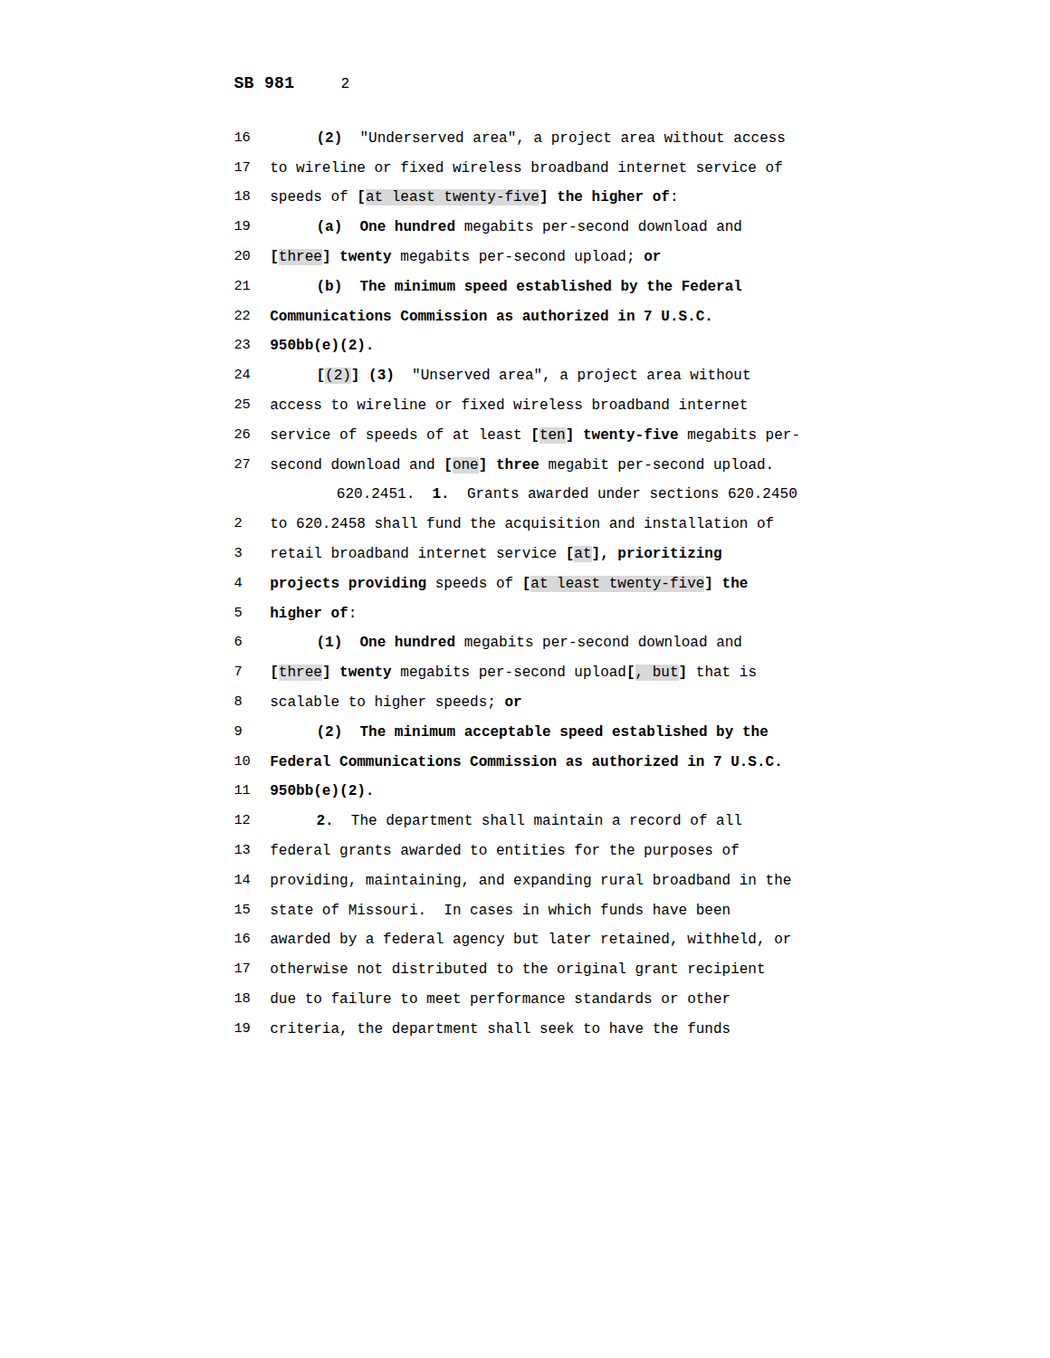SB 981 2
| 16 | (2) "Underserved area", a project area without access |
| 17 | to wireline or fixed wireless broadband internet service of |
| 18 | speeds of [ at least twenty-five ] the higher of : |
| 19 | (a) One hundred megabits per-second download and |
| 20 | [ three ] twenty megabits per-second upload; or |
| 21 | (b) The minimum speed established by the Federal |
| 22 | Communications Commission as authorized in 7 U.S.C. |
| 23 | 950bb(e)(2). |
| 24 | [ (2) ] (3) "Unserved area", a project area without |
| 25 | access to wireline or fixed wireless broadband internet |
| 26 | service of speeds of at least [ ten ] twenty-five megabits per- |
| 27 | second download and [ one ] three megabit per-second upload. |
| | 620.2451. 1. Grants awarded under sections 620.2450 |
| 2 | to 620.2458 shall fund the acquisition and installation of |
| 3 | retail broadband internet service [ at ] , prioritizing |
| 4 | projects providing speeds of [ at least twenty-five ] the |
| 5 | higher of : |
| 6 | (1) One hundred megabits per-second download and |
| 7 | [ three ] twenty megabits per-second upload [ , but ] that is |
| 8 | scalable to higher speeds; or |
| 9 | (2) The minimum acceptable speed established by the |
| 10 | Federal Communications Commission as authorized in 7 U.S.C. |
| 11 | 950bb(e)(2). |
| 12 | 2. The department shall maintain a record of all |
| 13 | federal grants awarded to entities for the purposes of |
| 14 | providing, maintaining, and expanding rural broadband in the |
| 15 | state of Missouri. In cases in which funds have been |
| 16 | awarded by a federal agency but later retained, withheld, or |
| 17 | otherwise not distributed to the original grant recipient |
| 18 | due to failure to meet performance standards or other |
| 19 | criteria, the department shall seek to have the funds |